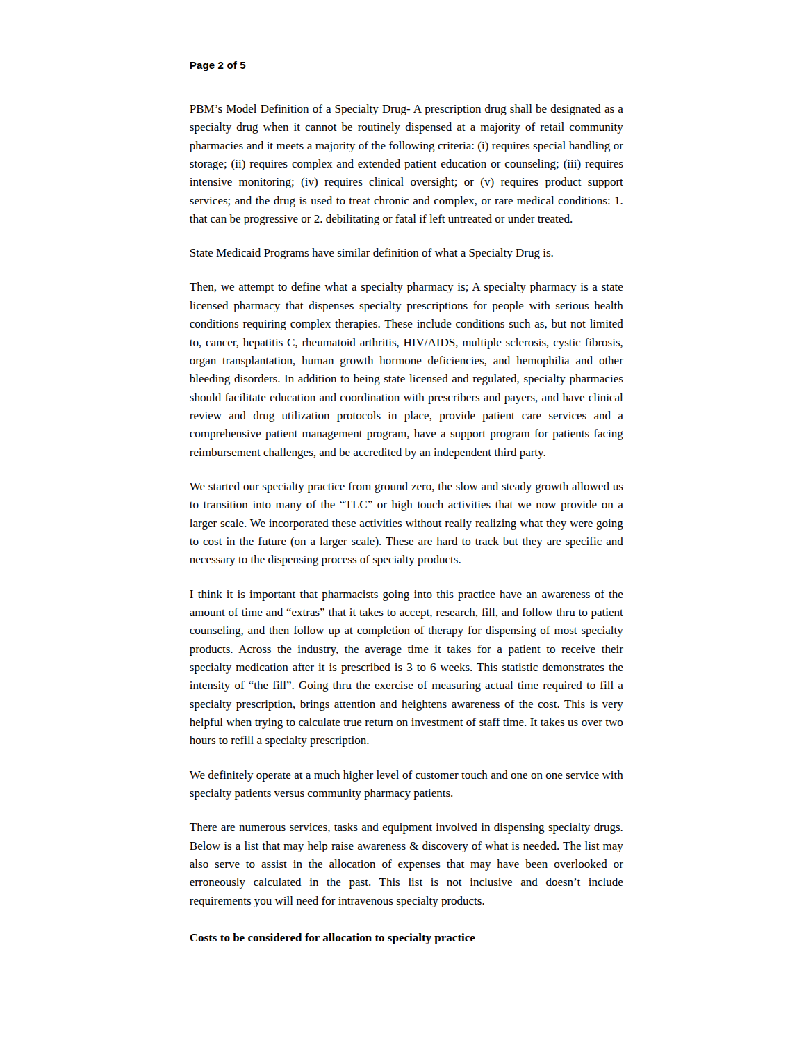Page 2 of 5
PBM’s Model Definition of a Specialty Drug- A prescription drug shall be designated as a specialty drug when it cannot be routinely dispensed at a majority of retail community pharmacies and it meets a majority of the following criteria: (i) requires special handling or storage; (ii) requires complex and extended patient education or counseling; (iii) requires intensive monitoring; (iv) requires clinical oversight; or (v) requires product support services; and the drug is used to treat chronic and complex, or rare medical conditions: 1. that can be progressive or 2. debilitating or fatal if left untreated or under treated.
State Medicaid Programs have similar definition of what a Specialty Drug is.
Then, we attempt to define what a specialty pharmacy is; A specialty pharmacy is a state licensed pharmacy that dispenses specialty prescriptions for people with serious health conditions requiring complex therapies. These include conditions such as, but not limited to, cancer, hepatitis C, rheumatoid arthritis, HIV/AIDS, multiple sclerosis, cystic fibrosis, organ transplantation, human growth hormone deficiencies, and hemophilia and other bleeding disorders. In addition to being state licensed and regulated, specialty pharmacies should facilitate education and coordination with prescribers and payers, and have clinical review and drug utilization protocols in place, provide patient care services and a comprehensive patient management program, have a support program for patients facing reimbursement challenges, and be accredited by an independent third party.
We started our specialty practice from ground zero, the slow and steady growth allowed us to transition into many of the “TLC” or high touch activities that we now provide on a larger scale. We incorporated these activities without really realizing what they were going to cost in the future (on a larger scale). These are hard to track but they are specific and necessary to the dispensing process of specialty products.
I think it is important that pharmacists going into this practice have an awareness of the amount of time and “extras” that it takes to accept, research, fill, and follow thru to patient counseling, and then follow up at completion of therapy for dispensing of most specialty products. Across the industry, the average time it takes for a patient to receive their specialty medication after it is prescribed is 3 to 6 weeks. This statistic demonstrates the intensity of “the fill”. Going thru the exercise of measuring actual time required to fill a specialty prescription, brings attention and heightens awareness of the cost. This is very helpful when trying to calculate true return on investment of staff time. It takes us over two hours to refill a specialty prescription.
We definitely operate at a much higher level of customer touch and one on one service with specialty patients versus community pharmacy patients.
There are numerous services, tasks and equipment involved in dispensing specialty drugs. Below is a list that may help raise awareness & discovery of what is needed. The list may also serve to assist in the allocation of expenses that may have been overlooked or erroneously calculated in the past. This list is not inclusive and doesn’t include requirements you will need for intravenous specialty products.
Costs to be considered for allocation to specialty practice